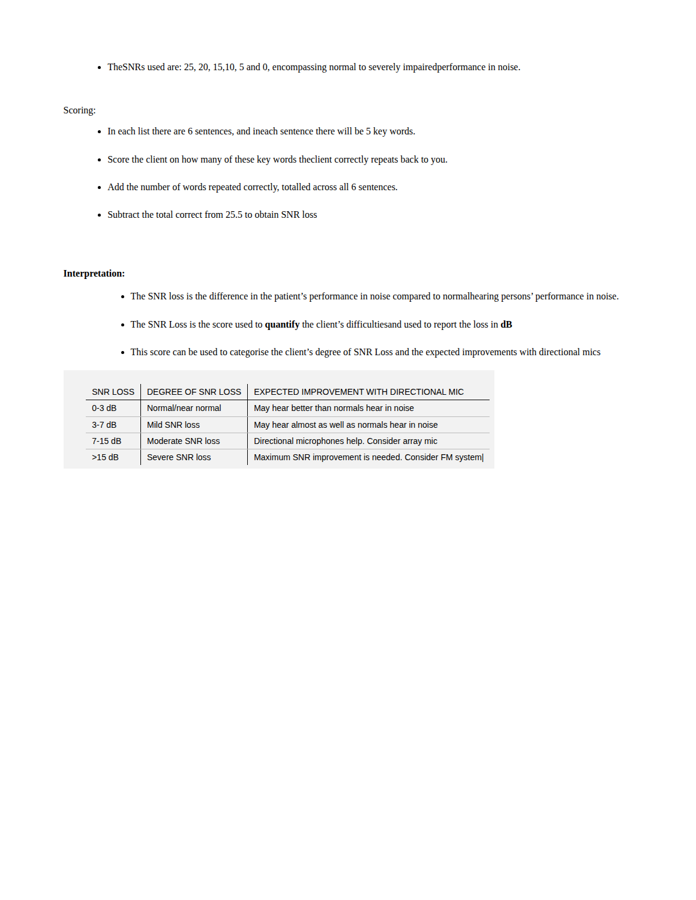TheSNRs used are: 25, 20, 15,10, 5 and 0, encompassing normal to severely impairedperformance in noise.
Scoring:
In each list there are 6 sentences, and ineach sentence there will be 5 key words.
Score the client on how many of these key words theclient correctly repeats back to you.
Add the number of words repeated correctly, totalled across all 6 sentences.
Subtract the total correct from 25.5 to obtain SNR loss
Interpretation:
The SNR loss is the difference in the patient’s performance in noise compared to normalhearing persons’ performance in noise.
The SNR Loss is the score used to quantify the client’s difficultiesand used to report the loss in dB
This score can be used to categorise the client’s degree of SNR Loss and the expected improvements with directional mics
| SNR LOSS | DEGREE OF SNR LOSS | EXPECTED IMPROVEMENT WITH DIRECTIONAL MIC |
| --- | --- | --- |
| 0-3 dB | Normal/near normal | May hear better than normals hear in noise |
| 3-7 dB | Mild SNR loss | May hear almost as well as normals hear in noise |
| 7-15 dB | Moderate SNR loss | Directional microphones help. Consider array mic |
| >15 dB | Severe SNR loss | Maximum SNR improvement is needed. Consider FM system/ |